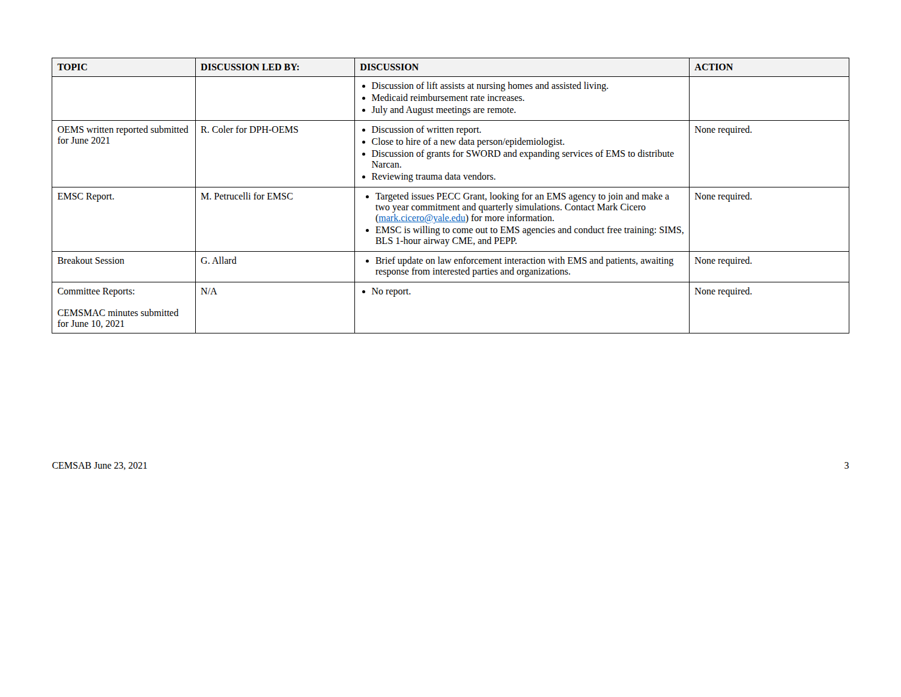| TOPIC | DISCUSSION LED BY: | DISCUSSION | ACTION |
| --- | --- | --- | --- |
| | | Discussion of lift assists at nursing homes and assisted living. Medicaid reimbursement rate increases. July and August meetings are remote. | |
| OEMS written reported submitted for June 2021 | R. Coler for DPH-OEMS | Discussion of written report. Close to hire of a new data person/epidemiologist. Discussion of grants for SWORD and expanding services of EMS to distribute Narcan. Reviewing trauma data vendors. | None required. |
| EMSC Report. | M. Petrucelli for EMSC | Targeted issues PECC Grant, looking for an EMS agency to join and make a two year commitment and quarterly simulations. Contact Mark Cicero ( mark.cicero@yale.edu ) for more information. EMSC is willing to come out to EMS agencies and conduct free training: SIMS, BLS 1-hour airway CME, and PEPP. | None required. |
| Breakout Session | G. Allard | Brief update on law enforcement interaction with EMS and patients, awaiting response from interested parties and organizations. | None required. |
| Committee Reports: CEMSMAC minutes submitted for June 10, 2021 | N/A | No report. | None required. |
CEMSAB June 23, 2021 3